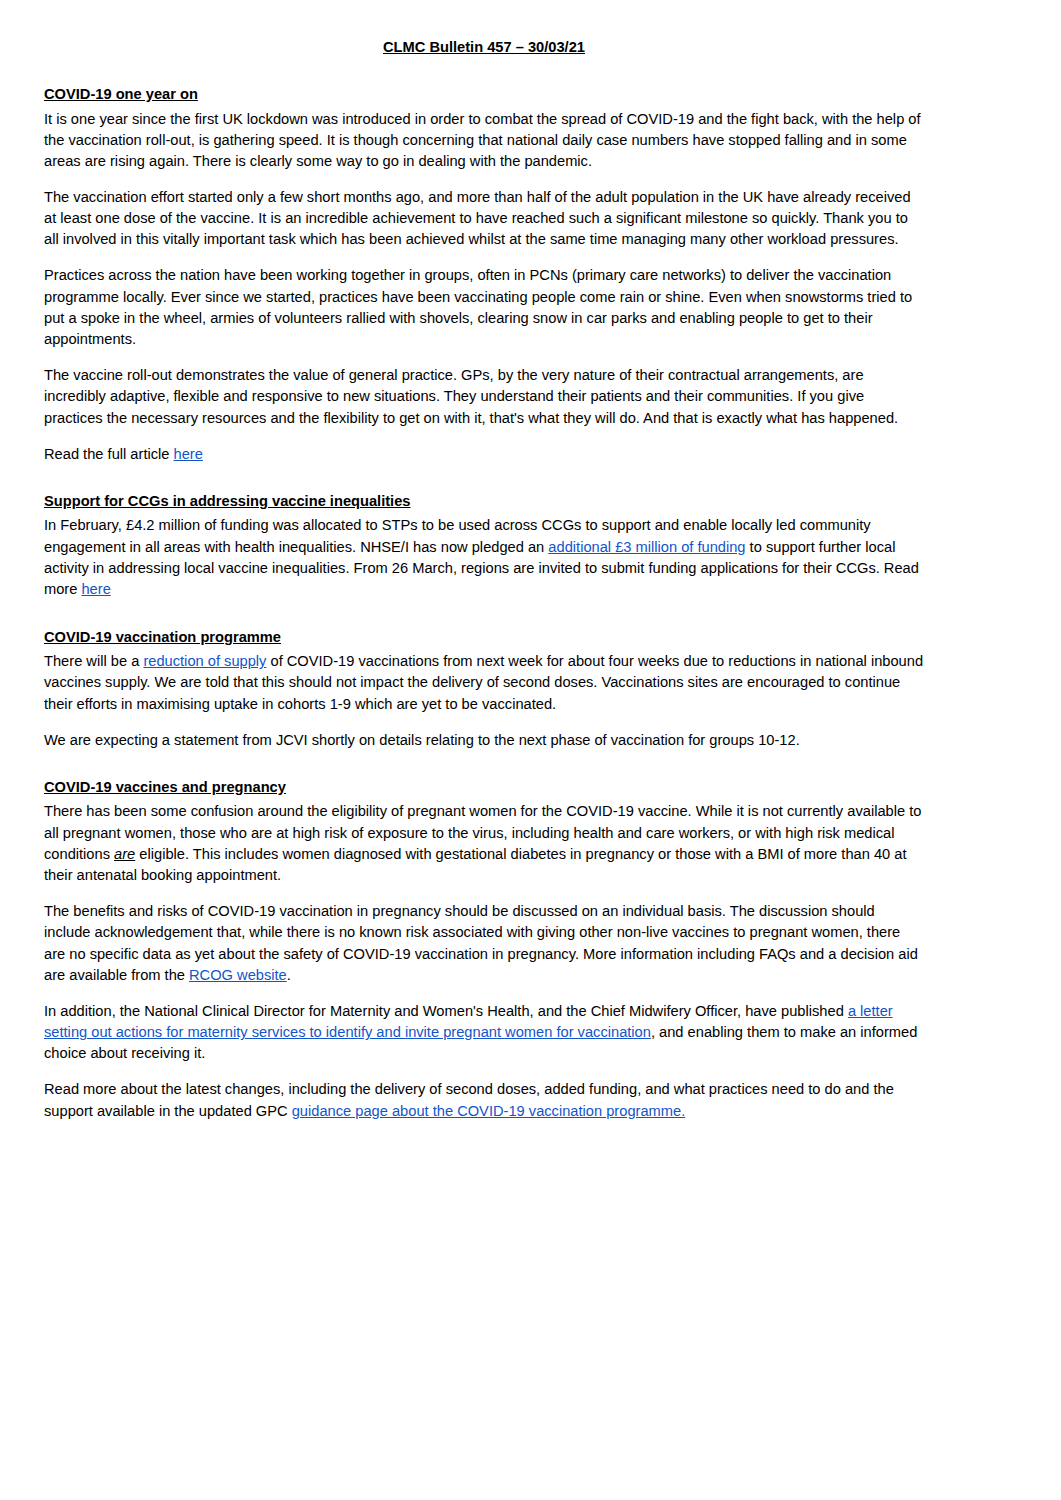CLMC Bulletin 457 – 30/03/21
COVID-19 one year on
It is one year since the first UK lockdown was introduced in order to combat the spread of COVID-19 and the fight back, with the help of the vaccination roll-out, is gathering speed. It is though concerning that national daily case numbers have stopped falling and in some areas are rising again. There is clearly some way to go in dealing with the pandemic.
The vaccination effort started only a few short months ago, and more than half of the adult population in the UK have already received at least one dose of the vaccine. It is an incredible achievement to have reached such a significant milestone so quickly. Thank you to all involved in this vitally important task which has been achieved whilst at the same time managing many other workload pressures.
Practices across the nation have been working together in groups, often in PCNs (primary care networks) to deliver the vaccination programme locally. Ever since we started, practices have been vaccinating people come rain or shine. Even when snowstorms tried to put a spoke in the wheel, armies of volunteers rallied with shovels, clearing snow in car parks and enabling people to get to their appointments.
The vaccine roll-out demonstrates the value of general practice. GPs, by the very nature of their contractual arrangements, are incredibly adaptive, flexible and responsive to new situations. They understand their patients and their communities. If you give practices the necessary resources and the flexibility to get on with it, that's what they will do. And that is exactly what has happened.
Read the full article here
Support for CCGs in addressing vaccine inequalities
In February, £4.2 million of funding was allocated to STPs to be used across CCGs to support and enable locally led community engagement in all areas with health inequalities. NHSE/I has now pledged an additional £3 million of funding to support further local activity in addressing local vaccine inequalities. From 26 March, regions are invited to submit funding applications for their CCGs. Read more here
COVID-19 vaccination programme
There will be a reduction of supply of COVID-19 vaccinations from next week for about four weeks due to reductions in national inbound vaccines supply. We are told that this should not impact the delivery of second doses. Vaccinations sites are encouraged to continue their efforts in maximising uptake in cohorts 1-9 which are yet to be vaccinated.
We are expecting a statement from JCVI shortly on details relating to the next phase of vaccination for groups 10-12.
COVID-19 vaccines and pregnancy
There has been some confusion around the eligibility of pregnant women for the COVID-19 vaccine. While it is not currently available to all pregnant women, those who are at high risk of exposure to the virus, including health and care workers, or with high risk medical conditions are eligible. This includes women diagnosed with gestational diabetes in pregnancy or those with a BMI of more than 40 at their antenatal booking appointment.
The benefits and risks of COVID-19 vaccination in pregnancy should be discussed on an individual basis. The discussion should include acknowledgement that, while there is no known risk associated with giving other non-live vaccines to pregnant women, there are no specific data as yet about the safety of COVID-19 vaccination in pregnancy. More information including FAQs and a decision aid are available from the RCOG website.
In addition, the National Clinical Director for Maternity and Women's Health, and the Chief Midwifery Officer, have published a letter setting out actions for maternity services to identify and invite pregnant women for vaccination, and enabling them to make an informed choice about receiving it.
Read more about the latest changes, including the delivery of second doses, added funding, and what practices need to do and the support available in the updated GPC guidance page about the COVID-19 vaccination programme.